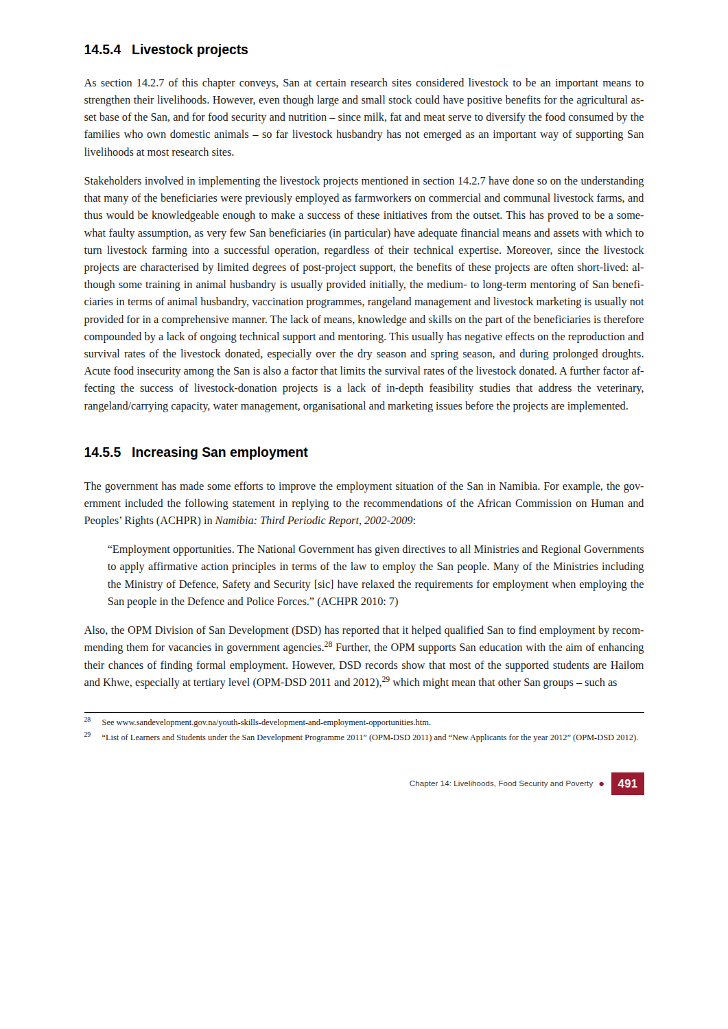14.5.4 Livestock projects
As section 14.2.7 of this chapter conveys, San at certain research sites considered livestock to be an important means to strengthen their livelihoods. However, even though large and small stock could have positive benefits for the agricultural asset base of the San, and for food security and nutrition – since milk, fat and meat serve to diversify the food consumed by the families who own domestic animals – so far livestock husbandry has not emerged as an important way of supporting San livelihoods at most research sites.
Stakeholders involved in implementing the livestock projects mentioned in section 14.2.7 have done so on the understanding that many of the beneficiaries were previously employed as farmworkers on commercial and communal livestock farms, and thus would be knowledgeable enough to make a success of these initiatives from the outset. This has proved to be a somewhat faulty assumption, as very few San beneficiaries (in particular) have adequate financial means and assets with which to turn livestock farming into a successful operation, regardless of their technical expertise. Moreover, since the livestock projects are characterised by limited degrees of post-project support, the benefits of these projects are often short-lived: although some training in animal husbandry is usually provided initially, the medium- to long-term mentoring of San beneficiaries in terms of animal husbandry, vaccination programmes, rangeland management and livestock marketing is usually not provided for in a comprehensive manner. The lack of means, knowledge and skills on the part of the beneficiaries is therefore compounded by a lack of ongoing technical support and mentoring. This usually has negative effects on the reproduction and survival rates of the livestock donated, especially over the dry season and spring season, and during prolonged droughts. Acute food insecurity among the San is also a factor that limits the survival rates of the livestock donated. A further factor affecting the success of livestock-donation projects is a lack of in-depth feasibility studies that address the veterinary, rangeland/carrying capacity, water management, organisational and marketing issues before the projects are implemented.
14.5.5 Increasing San employment
The government has made some efforts to improve the employment situation of the San in Namibia. For example, the government included the following statement in replying to the recommendations of the African Commission on Human and Peoples’ Rights (ACHPR) in Namibia: Third Periodic Report, 2002-2009:
“Employment opportunities. The National Government has given directives to all Ministries and Regional Governments to apply affirmative action principles in terms of the law to employ the San people. Many of the Ministries including the Ministry of Defence, Safety and Security [sic] have relaxed the requirements for employment when employing the San people in the Defence and Police Forces.” (ACHPR 2010: 7)
Also, the OPM Division of San Development (DSD) has reported that it helped qualified San to find employment by recommending them for vacancies in government agencies.28 Further, the OPM supports San education with the aim of enhancing their chances of finding formal employment. However, DSD records show that most of the supported students are Hai‖om and Khwe, especially at tertiary level (OPM-DSD 2011 and 2012),29 which might mean that other San groups – such as
See www.sandevelopment.gov.na/youth-skills-development-and-employment-opportunities.htm.
“List of Learners and Students under the San Development Programme 2011” (OPM-DSD 2011) and “New Applicants for the year 2012” (OPM-DSD 2012).
Chapter 14: Livelihoods, Food Security and Poverty ● 491